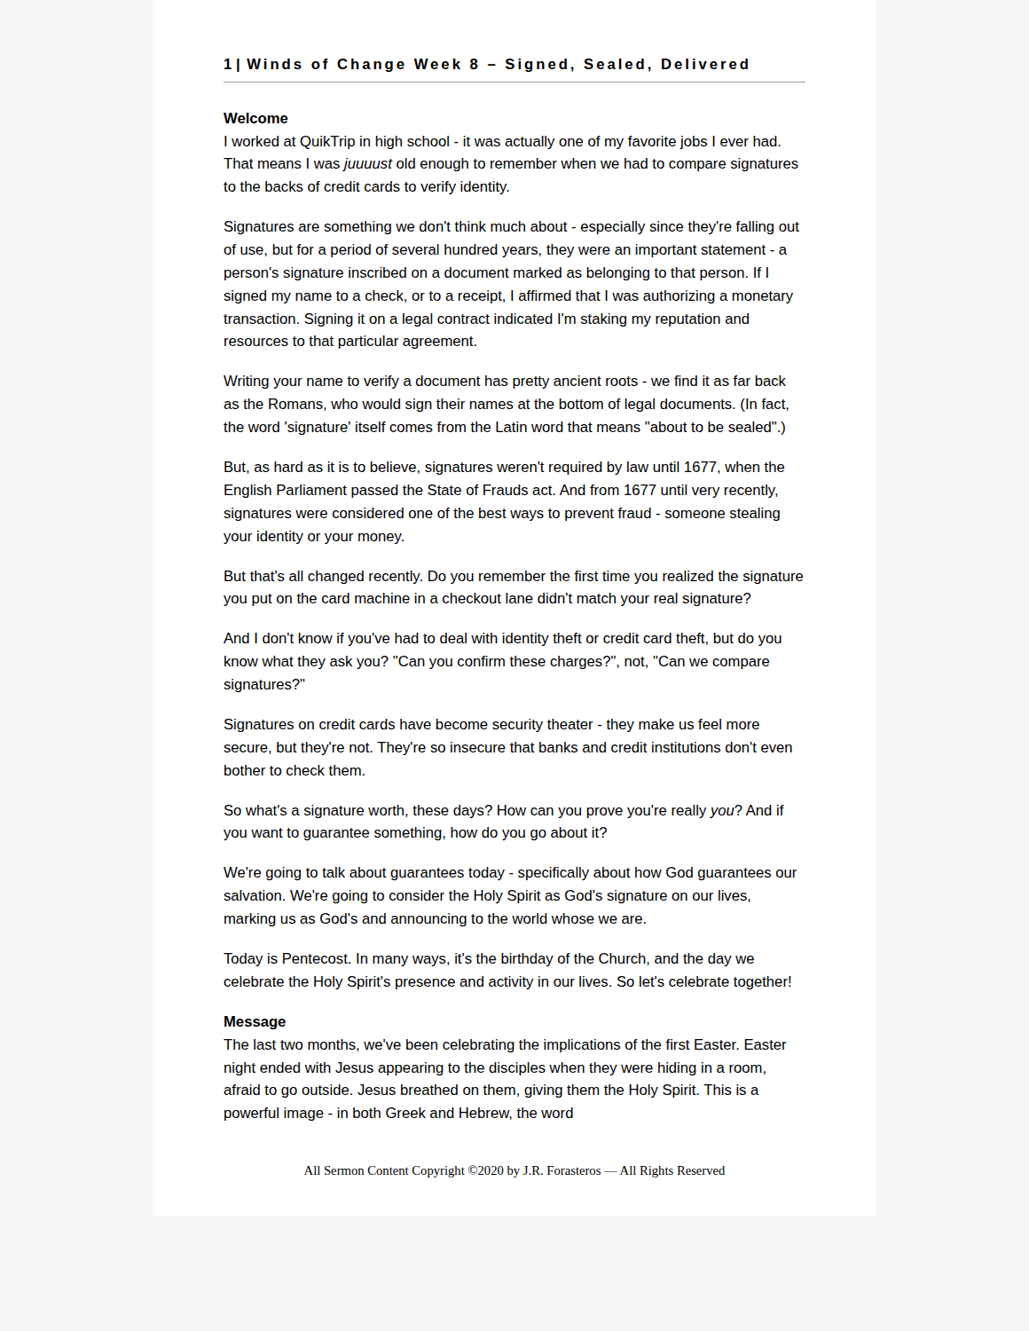1 | Winds of Change Week 8 – Signed, Sealed, Delivered
Welcome
I worked at QuikTrip in high school - it was actually one of my favorite jobs I ever had. That means I was juuuust old enough to remember when we had to compare signatures to the backs of credit cards to verify identity.
Signatures are something we don't think much about - especially since they're falling out of use, but for a period of several hundred years, they were an important statement - a person's signature inscribed on a document marked as belonging to that person. If I signed my name to a check, or to a receipt, I affirmed that I was authorizing a monetary transaction. Signing it on a legal contract indicated I'm staking my reputation and resources to that particular agreement.
Writing your name to verify a document has pretty ancient roots - we find it as far back as the Romans, who would sign their names at the bottom of legal documents. (In fact, the word 'signature' itself comes from the Latin word that means "about to be sealed".)
But, as hard as it is to believe, signatures weren't required by law until 1677, when the English Parliament passed the State of Frauds act. And from 1677 until very recently, signatures were considered one of the best ways to prevent fraud - someone stealing your identity or your money.
But that's all changed recently. Do you remember the first time you realized the signature you put on the card machine in a checkout lane didn't match your real signature?
And I don't know if you've had to deal with identity theft or credit card theft, but do you know what they ask you? "Can you confirm these charges?", not, "Can we compare signatures?"
Signatures on credit cards have become security theater - they make us feel more secure, but they're not. They're so insecure that banks and credit institutions don't even bother to check them.
So what's a signature worth, these days? How can you prove you're really you? And if you want to guarantee something, how do you go about it?
We're going to talk about guarantees today - specifically about how God guarantees our salvation. We're going to consider the Holy Spirit as God's signature on our lives, marking us as God's and announcing to the world whose we are.
Today is Pentecost. In many ways, it's the birthday of the Church, and the day we celebrate the Holy Spirit's presence and activity in our lives. So let's celebrate together!
Message
The last two months, we've been celebrating the implications of the first Easter. Easter night ended with Jesus appearing to the disciples when they were hiding in a room, afraid to go outside. Jesus breathed on them, giving them the Holy Spirit. This is a powerful image - in both Greek and Hebrew, the word
All Sermon Content Copyright ©2020 by J.R. Forasteros — All Rights Reserved